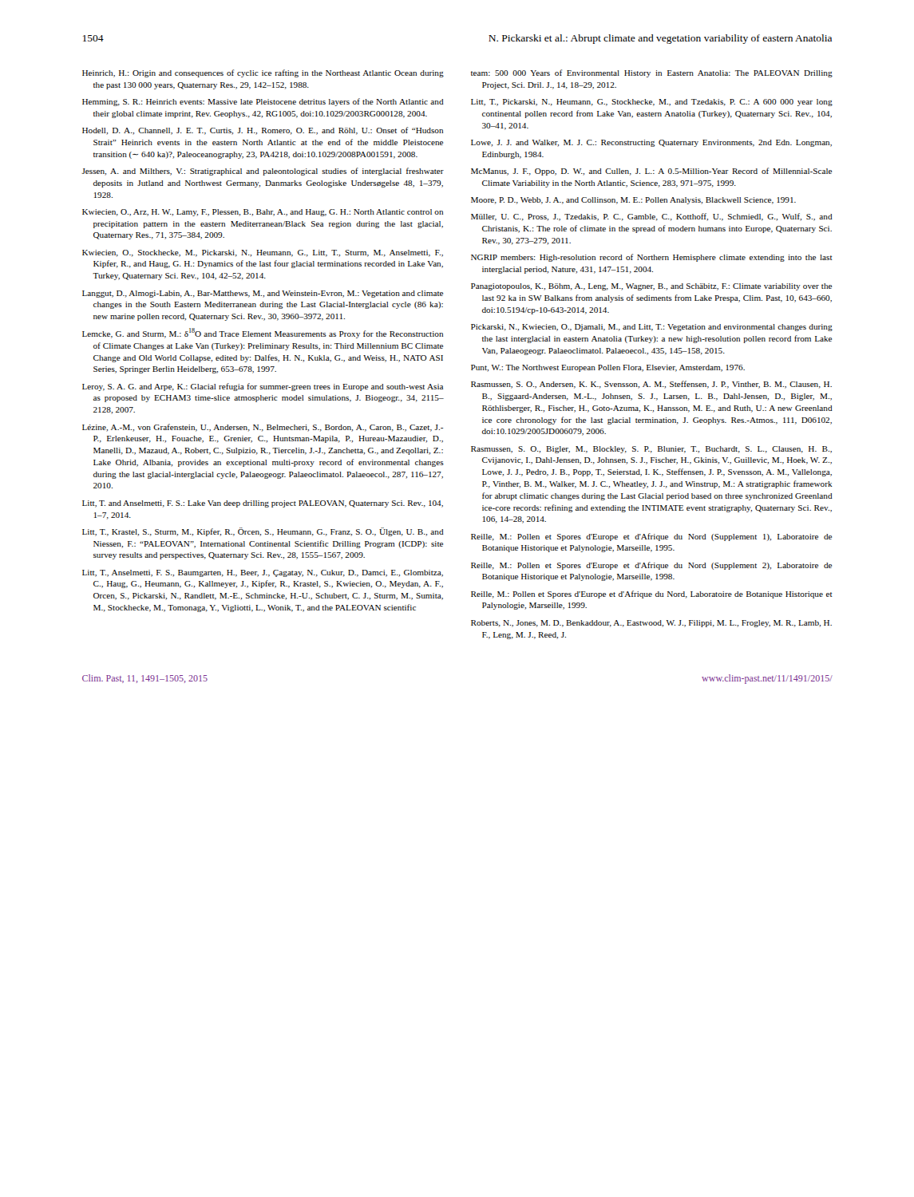1504
N. Pickarski et al.: Abrupt climate and vegetation variability of eastern Anatolia
Heinrich, H.: Origin and consequences of cyclic ice rafting in the Northeast Atlantic Ocean during the past 130 000 years, Quaternary Res., 29, 142–152, 1988.
Hemming, S. R.: Heinrich events: Massive late Pleistocene detritus layers of the North Atlantic and their global climate imprint, Rev. Geophys., 42, RG1005, doi:10.1029/2003RG000128, 2004.
Hodell, D. A., Channell, J. E. T., Curtis, J. H., Romero, O. E., and Röhl, U.: Onset of “Hudson Strait” Heinrich events in the eastern North Atlantic at the end of the middle Pleistocene transition (∼ 640 ka)?, Paleoceanography, 23, PA4218, doi:10.1029/2008PA001591, 2008.
Jessen, A. and Milthers, V.: Stratigraphical and paleontological studies of interglacial freshwater deposits in Jutland and Northwest Germany, Danmarks Geologiske Undersøgelse 48, 1–379, 1928.
Kwiecien, O., Arz, H. W., Lamy, F., Plessen, B., Bahr, A., and Haug, G. H.: North Atlantic control on precipitation pattern in the eastern Mediterranean/Black Sea region during the last glacial, Quaternary Res., 71, 375–384, 2009.
Kwiecien, O., Stockhecke, M., Pickarski, N., Heumann, G., Litt, T., Sturm, M., Anselmetti, F., Kipfer, R., and Haug, G. H.: Dynamics of the last four glacial terminations recorded in Lake Van, Turkey, Quaternary Sci. Rev., 104, 42–52, 2014.
Langgut, D., Almogi-Labin, A., Bar-Matthews, M., and Weinstein-Evron, M.: Vegetation and climate changes in the South Eastern Mediterranean during the Last Glacial-Interglacial cycle (86 ka): new marine pollen record, Quaternary Sci. Rev., 30, 3960–3972, 2011.
Lemcke, G. and Sturm, M.: δ18O and Trace Element Measurements as Proxy for the Reconstruction of Climate Changes at Lake Van (Turkey): Preliminary Results, in: Third Millennium BC Climate Change and Old World Collapse, edited by: Dalfes, H. N., Kukla, G., and Weiss, H., NATO ASI Series, Springer Berlin Heidelberg, 653–678, 1997.
Leroy, S. A. G. and Arpe, K.: Glacial refugia for summer-green trees in Europe and south-west Asia as proposed by ECHAM3 time-slice atmospheric model simulations, J. Biogeogr., 34, 2115–2128, 2007.
Lézine, A.-M., von Grafenstein, U., Andersen, N., Belmecheri, S., Bordon, A., Caron, B., Cazet, J.-P., Erlenkeuser, H., Fouache, E., Grenier, C., Huntsman-Mapila, P., Hureau-Mazaudier, D., Manelli, D., Mazaud, A., Robert, C., Sulpizio, R., Tiercelin, J.-J., Zanchetta, G., and Zeqollari, Z.: Lake Ohrid, Albania, provides an exceptional multi-proxy record of environmental changes during the last glacial-interglacial cycle, Palaeogeogr. Palaeoclimatol. Palaeoecol., 287, 116–127, 2010.
Litt, T. and Anselmetti, F. S.: Lake Van deep drilling project PALEOVAN, Quaternary Sci. Rev., 104, 1–7, 2014.
Litt, T., Krastel, S., Sturm, M., Kipfer, R., Örcen, S., Heumann, G., Franz, S. O., Ülgen, U. B., and Niessen, F.: “PALEOVAN”, International Continental Scientific Drilling Program (ICDP): site survey results and perspectives, Quaternary Sci. Rev., 28, 1555–1567, 2009.
Litt, T., Anselmetti, F. S., Baumgarten, H., Beer, J., Çagatay, N., Cukur, D., Damci, E., Glombitza, C., Haug, G., Heumann, G., Kallmeyer, J., Kipfer, R., Krastel, S., Kwiecien, O., Meydan, A. F., Orcen, S., Pickarski, N., Randlett, M.-E., Schmincke, H.-U., Schubert, C. J., Sturm, M., Sumita, M., Stockhecke, M., Tomonaga, Y., Vigliotti, L., Wonik, T., and the PALEOVAN scientific
team: 500 000 Years of Environmental History in Eastern Anatolia: The PALEOVAN Drilling Project, Sci. Dril. J., 14, 18–29, 2012.
Litt, T., Pickarski, N., Heumann, G., Stockhecke, M., and Tzedakis, P. C.: A 600 000 year long continental pollen record from Lake Van, eastern Anatolia (Turkey), Quaternary Sci. Rev., 104, 30–41, 2014.
Lowe, J. J. and Walker, M. J. C.: Reconstructing Quaternary Environments, 2nd Edn. Longman, Edinburgh, 1984.
McManus, J. F., Oppo, D. W., and Cullen, J. L.: A 0.5-Million-Year Record of Millennial-Scale Climate Variability in the North Atlantic, Science, 283, 971–975, 1999.
Moore, P. D., Webb, J. A., and Collinson, M. E.: Pollen Analysis, Blackwell Science, 1991.
Müller, U. C., Pross, J., Tzedakis, P. C., Gamble, C., Kotthoff, U., Schmiedl, G., Wulf, S., and Christanis, K.: The role of climate in the spread of modern humans into Europe, Quaternary Sci. Rev., 30, 273–279, 2011.
NGRIP members: High-resolution record of Northern Hemisphere climate extending into the last interglacial period, Nature, 431, 147–151, 2004.
Panagiotopoulos, K., Böhm, A., Leng, M., Wagner, B., and Schäbitz, F.: Climate variability over the last 92 ka in SW Balkans from analysis of sediments from Lake Prespa, Clim. Past, 10, 643–660, doi:10.5194/cp-10-643-2014, 2014.
Pickarski, N., Kwiecien, O., Djamali, M., and Litt, T.: Vegetation and environmental changes during the last interglacial in eastern Anatolia (Turkey): a new high-resolution pollen record from Lake Van, Palaeogeogr. Palaeoclimatol. Palaeoecol., 435, 145–158, 2015.
Punt, W.: The Northwest European Pollen Flora, Elsevier, Amsterdam, 1976.
Rasmussen, S. O., Andersen, K. K., Svensson, A. M., Steffensen, J. P., Vinther, B. M., Clausen, H. B., Siggaard-Andersen, M.-L., Johnsen, S. J., Larsen, L. B., Dahl-Jensen, D., Bigler, M., Röthlisberger, R., Fischer, H., Goto-Azuma, K., Hansson, M. E., and Ruth, U.: A new Greenland ice core chronology for the last glacial termination, J. Geophys. Res.-Atmos., 111, D06102, doi:10.1029/2005JD006079, 2006.
Rasmussen, S. O., Bigler, M., Blockley, S. P., Blunier, T., Buchardt, S. L., Clausen, H. B., Cvijanovic, I., Dahl-Jensen, D., Johnsen, S. J., Fischer, H., Gkinis, V., Guillevic, M., Hoek, W. Z., Lowe, J. J., Pedro, J. B., Popp, T., Seierstad, I. K., Steffensen, J. P., Svensson, A. M., Vallelonga, P., Vinther, B. M., Walker, M. J. C., Wheatley, J. J., and Winstrup, M.: A stratigraphic framework for abrupt climatic changes during the Last Glacial period based on three synchronized Greenland ice-core records: refining and extending the INTIMATE event stratigraphy, Quaternary Sci. Rev., 106, 14–28, 2014.
Reille, M.: Pollen et Spores d'Europe et d'Afrique du Nord (Supplement 1), Laboratoire de Botanique Historique et Palynologie, Marseille, 1995.
Reille, M.: Pollen et Spores d'Europe et d'Afrique du Nord (Supplement 2), Laboratoire de Botanique Historique et Palynologie, Marseille, 1998.
Reille, M.: Pollen et Spores d'Europe et d'Afrique du Nord, Laboratoire de Botanique Historique et Palynologie, Marseille, 1999.
Roberts, N., Jones, M. D., Benkaddour, A., Eastwood, W. J., Filippi, M. L., Frogley, M. R., Lamb, H. F., Leng, M. J., Reed, J.
Clim. Past, 11, 1491–1505, 2015
www.clim-past.net/11/1491/2015/